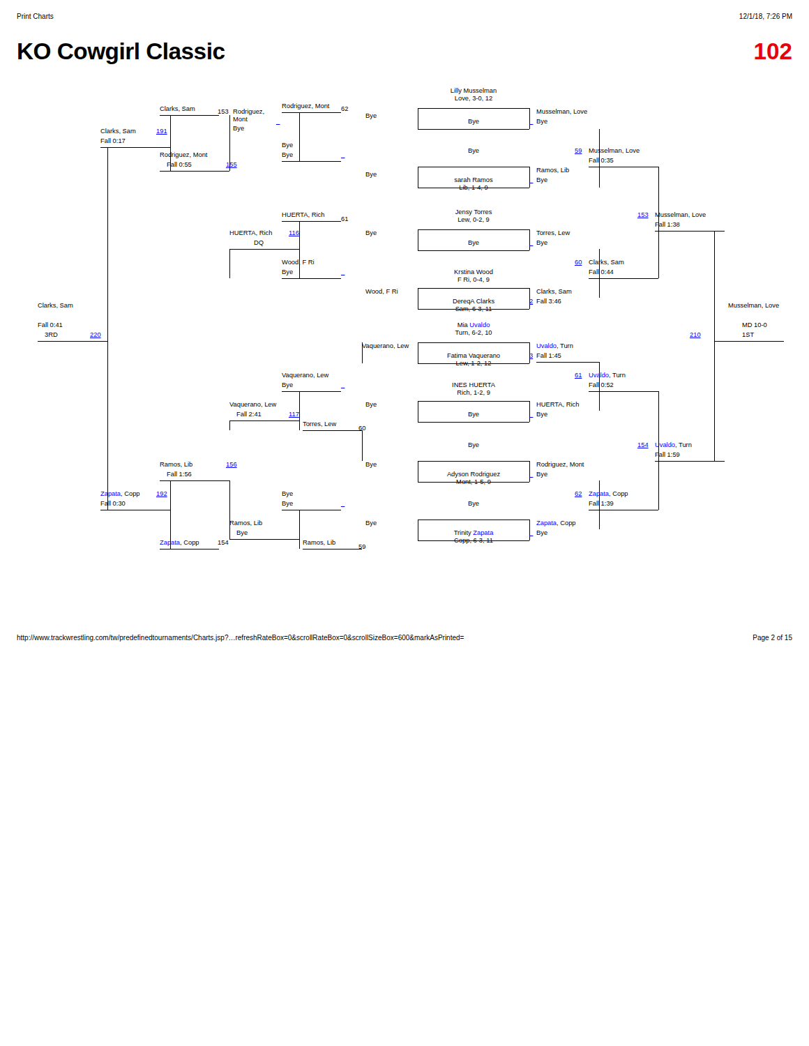Print Charts
12/1/18, 7:26 PM
KO Cowgirl Classic
102
Clarks, Sam 153
Rodriguez,
Mont _ Bye Rodriguez, Mont 62
Bye Lilly Musselman
Love, 3-0, 12
Bye Musselman, Love _ Bye Clarks, Sam 191 Fall 0:17
59 Musselman, Love Fall 0:35
Bye Bye _
Rodriguez, Mont Fall 0:55 155
Bye Bye
sarah Ramos
Lib, 1-4, 9 Ramos, Lib _ Bye 153 Musselman, Love Fall 1:38
HUERTA, Rich 61
Jensy Torres
Lew, 0-2, 9
Bye Bye Torres, Lew _ Bye HUERTA, Rich 116 DQ
60 Clarks, Sam Fall 0:44
Wood, F Ri _ Bye
Krstina Wood
F Ri, 0-4, 9
DereqA Clarks
Sam, 6-3, 11 Wood, F Ri 2 Clarks, Sam Fall 3:46 Clarks, Sam Fall 0:41 3RD 220
Musselman, Love MD 10-0 210 1ST
Mia Uvaldo
Turn, 6-2, 10
Fatima Vaquerano
Lew, 1-2, 12 Vaquerano, Lew 3 Uvaldo, Turn Fall 1:45
61 Uvaldo, Turn Fall 0:52
Vaquerano, Lew _ Bye
INES HUERTA
Rich, 1-2, 9
Bye Bye HUERTA, Rich _ Bye Vaquerano, Lew Fall 2:41 117
Torres, Lew 60
154 Uvaldo, Turn Fall 1:59
Bye
Adyson Rodriguez
Mont, 1-5, 9 Bye Rodriguez, Mont _ Bye Ramos, Lib 156 Fall 1:56
62 Zapata, Copp Fall 1:39
Bye Bye _
Bye
Trinity Zapata
Copp, 6-3, 11 Bye Zapata, Copp _ Bye Zapata, Copp 192 Fall 0:30
Ramos, Lib Bye
Zapata, Copp 154
Ramos, Lib 59
http://www.trackwrestling.com/tw/predefinedtournaments/Charts.jsp?…refreshRateBox=0&scrollRateBox=0&scrollSizeBox=600&markAsPrinted=
Page 2 of 15